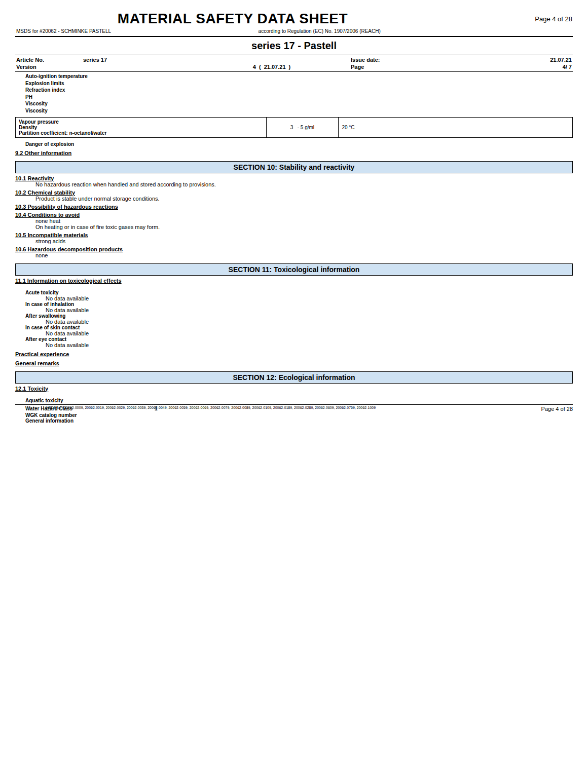| MATERIAL SAFETY DATA SHEET | Page 4 of 28 |
| / MSDS for #20062 - SCHMINKE PASTELL / according to Regulation (EC) No. 1907/2006 (REACH) / | |
series 17 - Pastell
| Article No. | series 17 | | Issue date: | 21.07.21 |
| Version | | 4 ( 21.07.21 ) | Page | 4/ 7 |
Auto-ignition temperature
Explosion limits
Refraction index
PH
Viscosity
Viscosity
| Vapour pressure Density Partition coefficient: n-octanol/water | 3 - 5 g/ml | 20 °C |
Danger of explosion
9.2 Other information
SECTION 10: Stability and reactivity
10.1 Reactivity
No hazardous reaction when handled and stored according to provisions.
10.2 Chemical stability
Product is stable under normal storage conditions.
10.3 Possibility of hazardous reactions
10.4 Conditions to avoid
none heat
On heating or in case of fire toxic gases may form.
10.5 Incompatible materials
strong acids
10.6 Hazardous decomposition products
none
SECTION 11: Toxicological information
11.1 Information on toxicological effects
Acute toxicity
No data available
In case of inhalation
No data available
After swallowing
No data available
In case of skin contact
No data available
After eye contact
No data available
Practical experience
General remarks
SECTION 12: Ecological information
12.1 Toxicity
Aquatic toxicity
Water Hazard Class
MSDS for #20062-0009, 20062-0019, 20062-0029, 20062-0039, 20062-0049, 20062-0059, 20062-0069, 20062-0079, 20062-0089, 20062-0109, 20062-0189, 20062-0289, 20062-0609, 20062-0759, 20062-1009
1
Page 4 of 28
WGK catalog number
General information